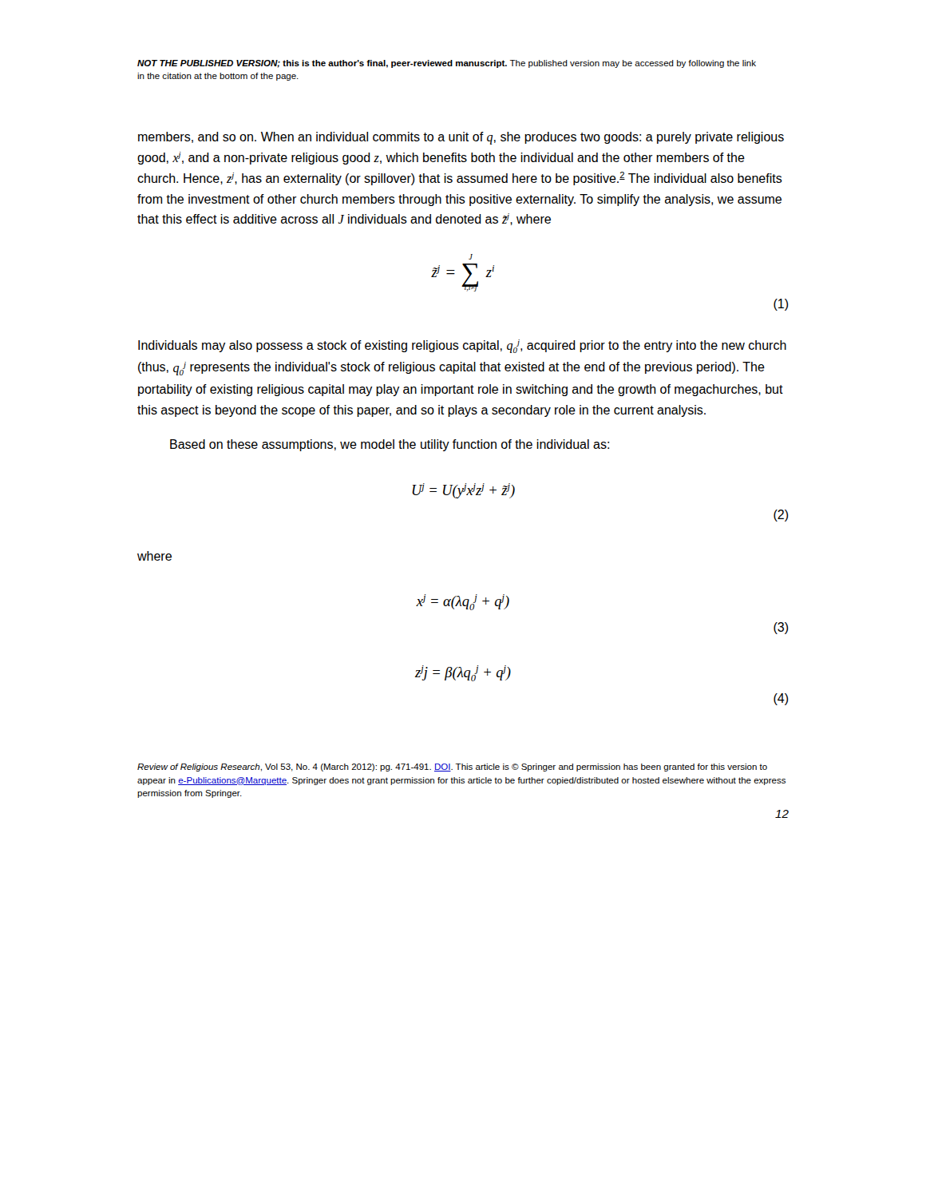NOT THE PUBLISHED VERSION; this is the author's final, peer-reviewed manuscript. The published version may be accessed by following the link in the citation at the bottom of the page.
members, and so on. When an individual commits to a unit of q, she produces two goods: a purely private religious good, xj, and a non-private religious good z, which benefits both the individual and the other members of the church. Hence, zj, has an externality (or spillover) that is assumed here to be positive.2 The individual also benefits from the investment of other church members through this positive externality. To simplify the analysis, we assume that this effect is additive across all J individuals and denoted as z̃j, where
z̃j = J ∑ i,i≠j zi
(1)
Individuals may also possess a stock of existing religious capital, q0j, acquired prior to the entry into the new church (thus, q0j represents the individual's stock of religious capital that existed at the end of the previous period). The portability of existing religious capital may play an important role in switching and the growth of megachurches, but this aspect is beyond the scope of this paper, and so it plays a secondary role in the current analysis.
Based on these assumptions, we model the utility function of the individual as:
Uj = U(yjxjzj + z̃j)
(2)
where
xj = α(λq0j + qj)
(3)
zjj = β(λq0j + qj)
(4)
Review of Religious Research, Vol 53, No. 4 (March 2012): pg. 471-491. DOI. This article is © Springer and permission has been granted for this version to appear in e-Publications@Marquette. Springer does not grant permission for this article to be further copied/distributed or hosted elsewhere without the express permission from Springer.
12